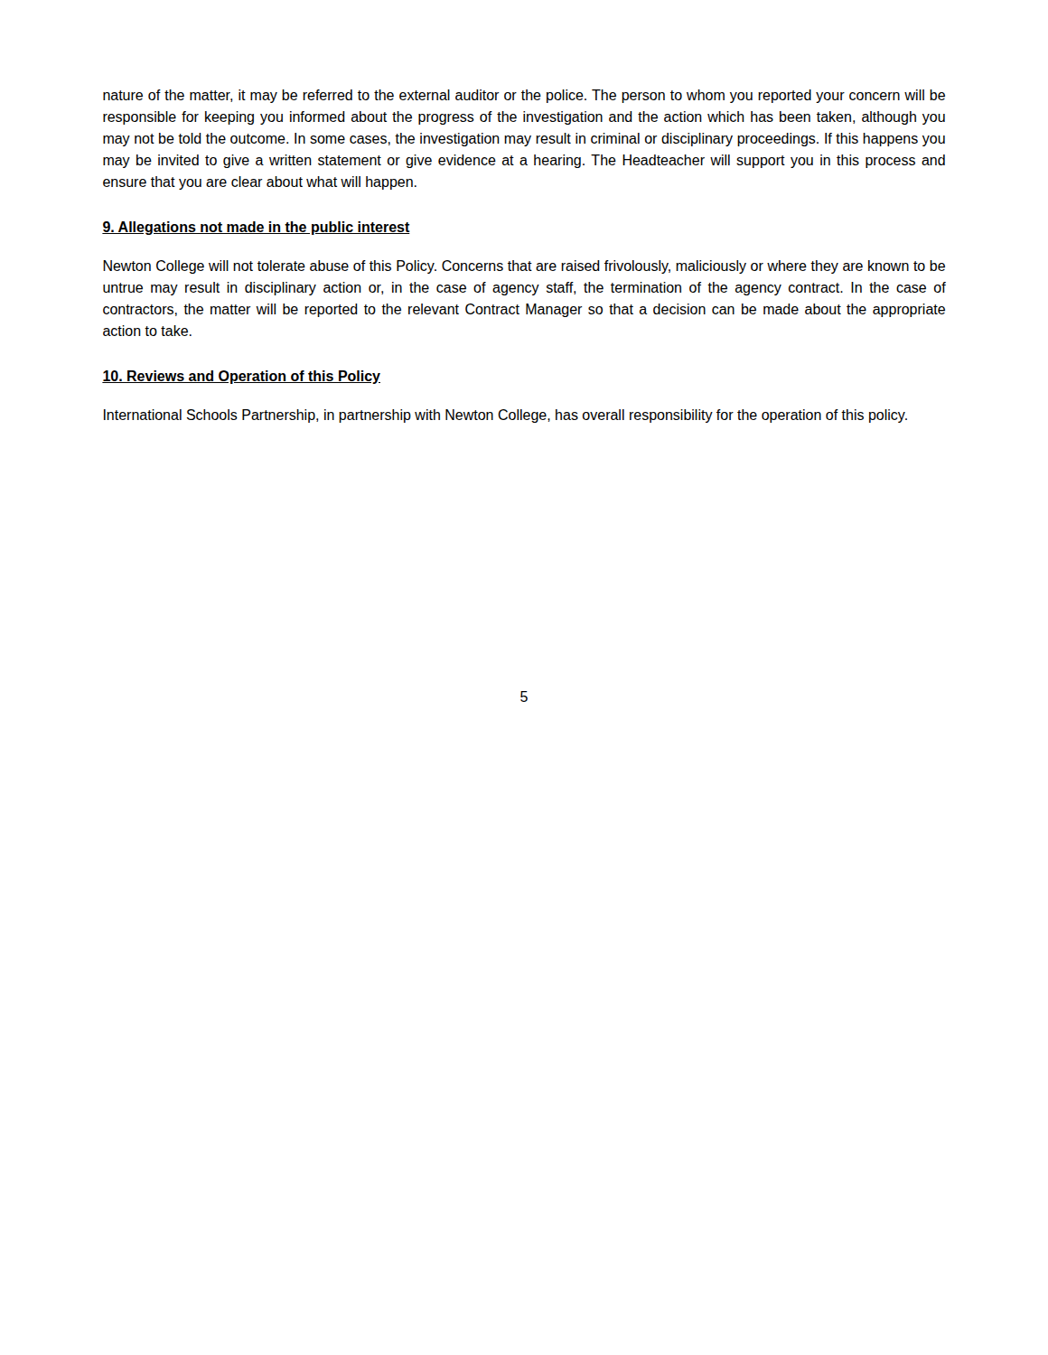nature of the matter, it may be referred to the external auditor or the police. The person to whom you reported your concern will be responsible for keeping you informed about the progress of the investigation and the action which has been taken, although you may not be told the outcome. In some cases, the investigation may result in criminal or disciplinary proceedings. If this happens you may be invited to give a written statement or give evidence at a hearing. The Headteacher will support you in this process and ensure that you are clear about what will happen.
9. Allegations not made in the public interest
Newton College will not tolerate abuse of this Policy. Concerns that are raised frivolously, maliciously or where they are known to be untrue may result in disciplinary action or, in the case of agency staff, the termination of the agency contract. In the case of contractors, the matter will be reported to the relevant Contract Manager so that a decision can be made about the appropriate action to take.
10. Reviews and Operation of this Policy
International Schools Partnership, in partnership with Newton College, has overall responsibility for the operation of this policy.
5